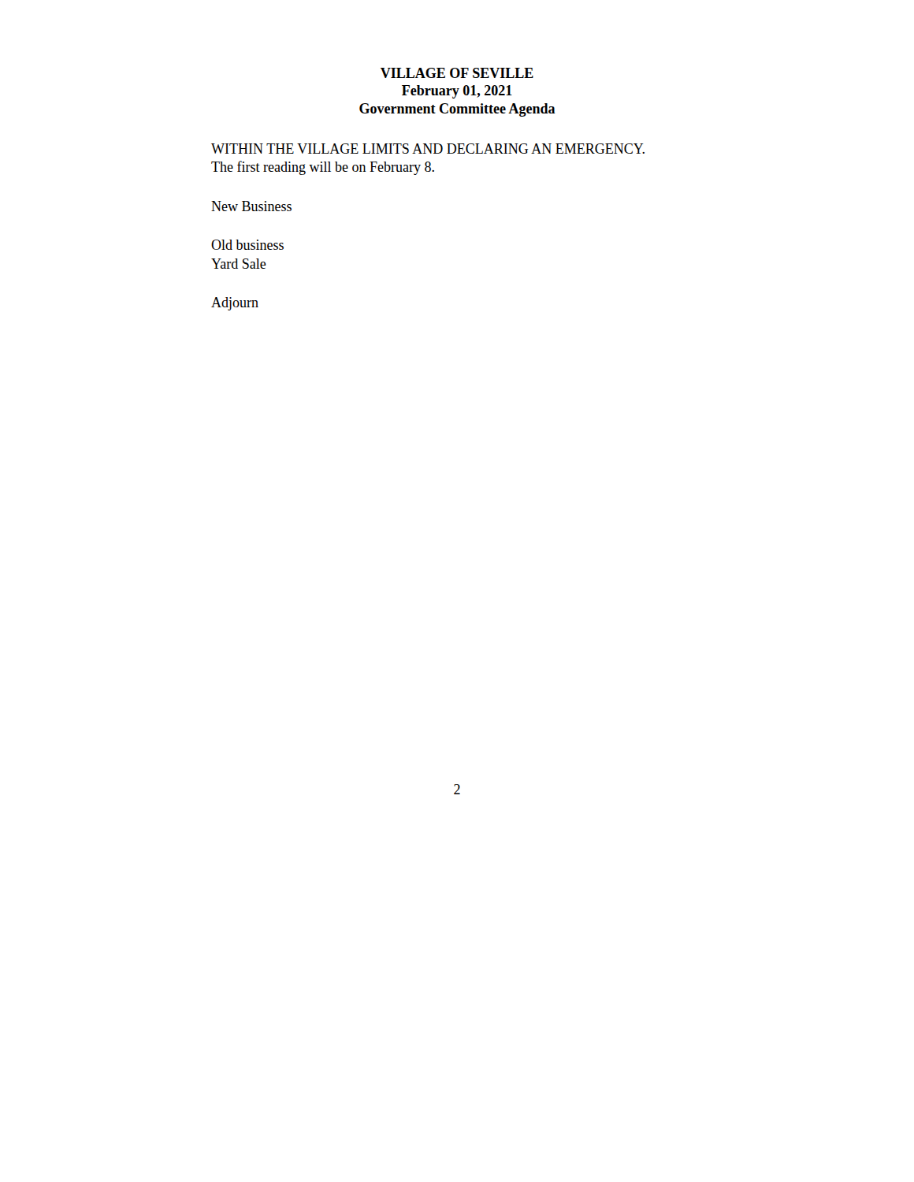VILLAGE OF SEVILLE February 01, 2021 Government Committee Agenda
WITHIN THE VILLAGE LIMITS AND DECLARING AN EMERGENCY.
The first reading will be on February 8.
New Business
Old business
Yard Sale
Adjourn
2